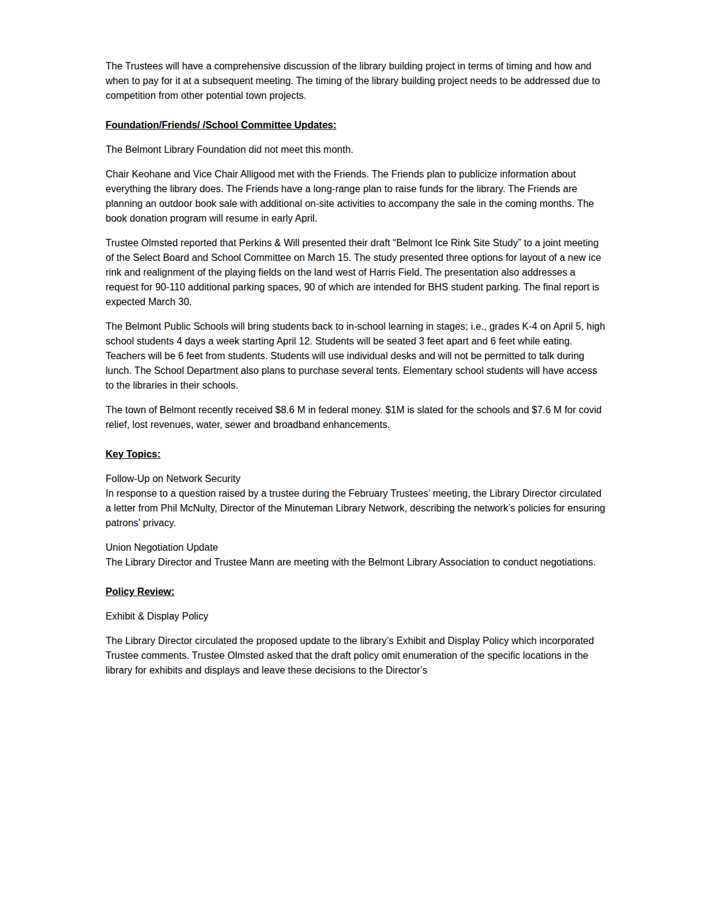The Trustees will have a comprehensive discussion of the library building project in terms of timing and how and when to pay for it at a subsequent meeting. The timing of the library building project needs to be addressed due to competition from other potential town projects.
Foundation/Friends/ /School Committee Updates:
The Belmont Library Foundation did not meet this month.
Chair Keohane and Vice Chair Alligood met with the Friends. The Friends plan to publicize information about everything the library does. The Friends have a long-range plan to raise funds for the library. The Friends are planning an outdoor book sale with additional on-site activities to accompany the sale in the coming months. The book donation program will resume in early April.
Trustee Olmsted reported that Perkins & Will presented their draft “Belmont Ice Rink Site Study” to a joint meeting of the Select Board and School Committee on March 15. The study presented three options for layout of a new ice rink and realignment of the playing fields on the land west of Harris Field. The presentation also addresses a request for 90-110 additional parking spaces, 90 of which are intended for BHS student parking. The final report is expected March 30.
The Belmont Public Schools will bring students back to in-school learning in stages; i.e., grades K-4 on April 5, high school students 4 days a week starting April 12. Students will be seated 3 feet apart and 6 feet while eating. Teachers will be 6 feet from students. Students will use individual desks and will not be permitted to talk during lunch. The School Department also plans to purchase several tents. Elementary school students will have access to the libraries in their schools.
The town of Belmont recently received $8.6 M in federal money. $1M is slated for the schools and $7.6 M for covid relief, lost revenues, water, sewer and broadband enhancements.
Key Topics:
Follow-Up on Network Security
In response to a question raised by a trustee during the February Trustees’ meeting, the Library Director circulated a letter from Phil McNulty, Director of the Minuteman Library Network, describing the network’s policies for ensuring patrons’ privacy.
Union Negotiation Update
The Library Director and Trustee Mann are meeting with the Belmont Library Association to conduct negotiations.
Policy Review:
Exhibit & Display Policy
The Library Director circulated the proposed update to the library’s Exhibit and Display Policy which incorporated Trustee comments. Trustee Olmsted asked that the draft policy omit enumeration of the specific locations in the library for exhibits and displays and leave these decisions to the Director’s